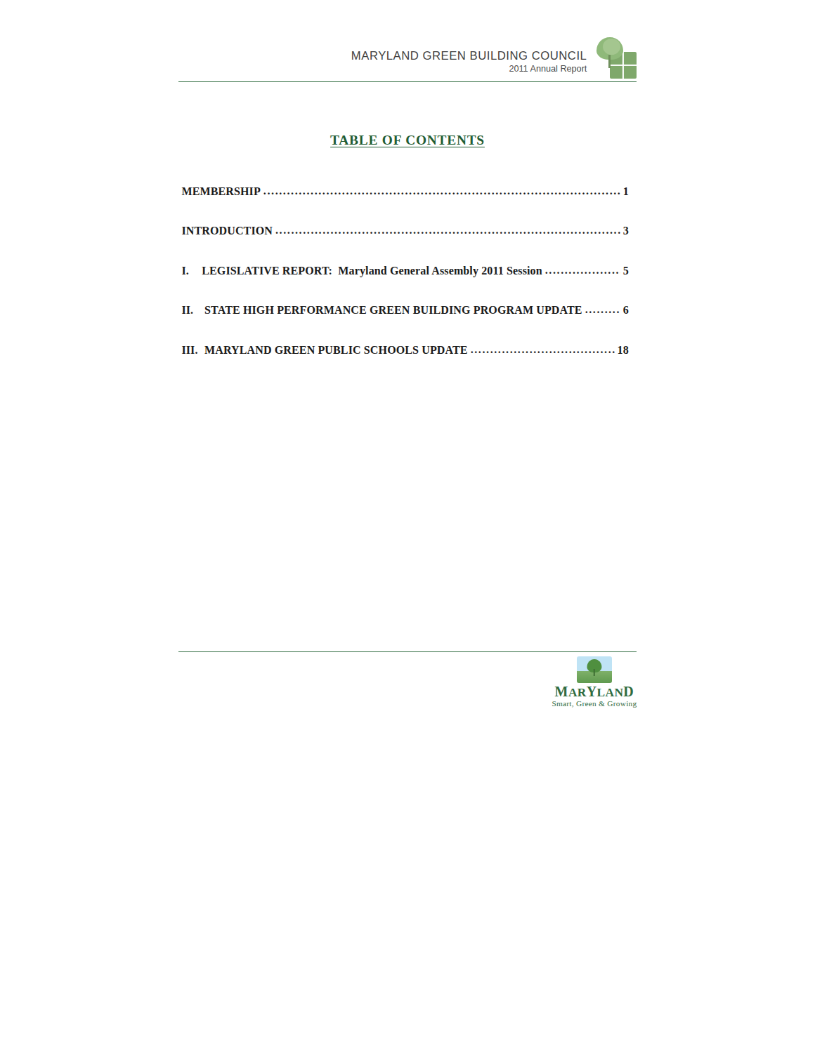MARYLAND GREEN BUILDING COUNCIL
2011 Annual Report
TABLE OF CONTENTS
MEMBERSHIP 1
INTRODUCTION 3
I. LEGISLATIVE REPORT: Maryland General Assembly 2011 Session 5
II. STATE HIGH PERFORMANCE GREEN BUILDING PROGRAM UPDATE 6
III. MARYLAND GREEN PUBLIC SCHOOLS UPDATE 18
MARYLAND
Smart, Green & Growing